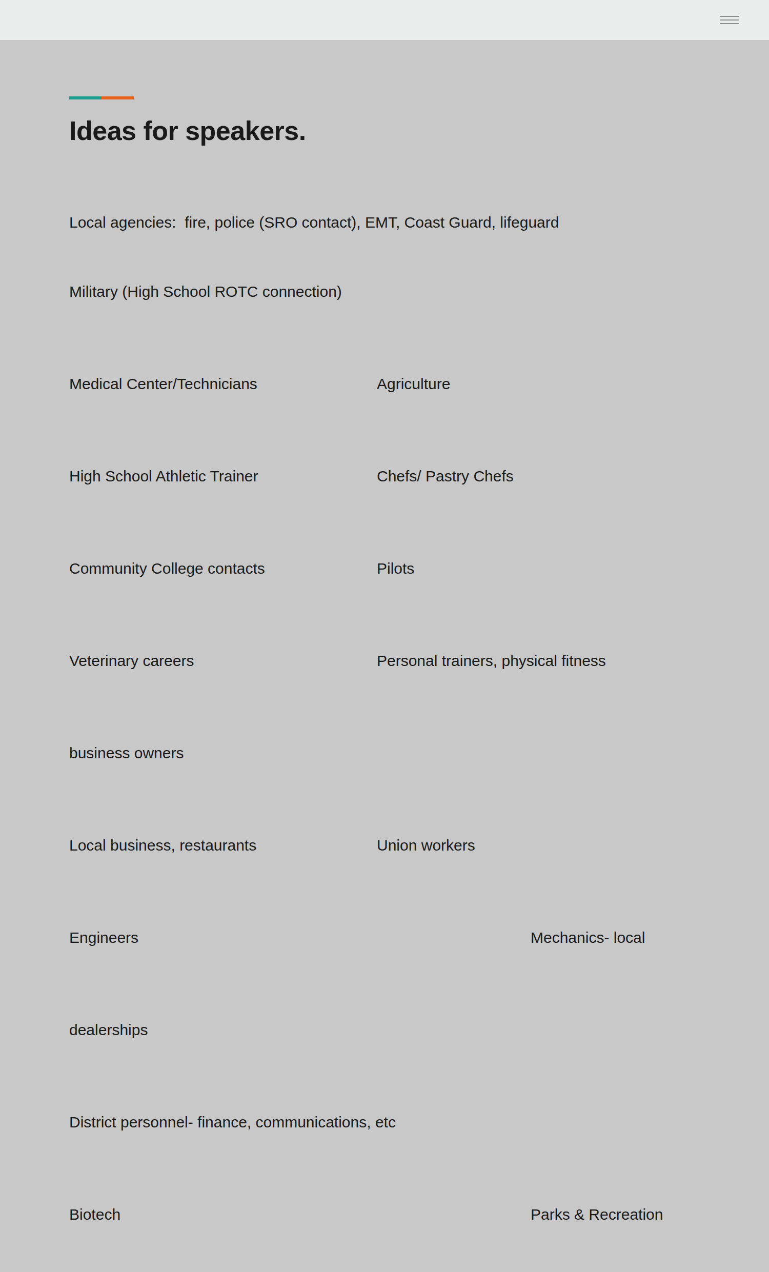Ideas for speakers.
Local agencies: fire, police (SRO contact), EMT, Coast Guard, lifeguard
Military (High School ROTC connection)
Medical Center/Technicians
Agriculture
High School Athletic Trainer
Chefs/ Pastry Chefs
Community College contacts
Pilots
Veterinary careers
Personal trainers, physical fitness
business owners
Local business, restaurants
Union workers
Engineers
Mechanics- local
dealerships
District personnel- finance, communications, etc
Biotech
Parks & Recreation